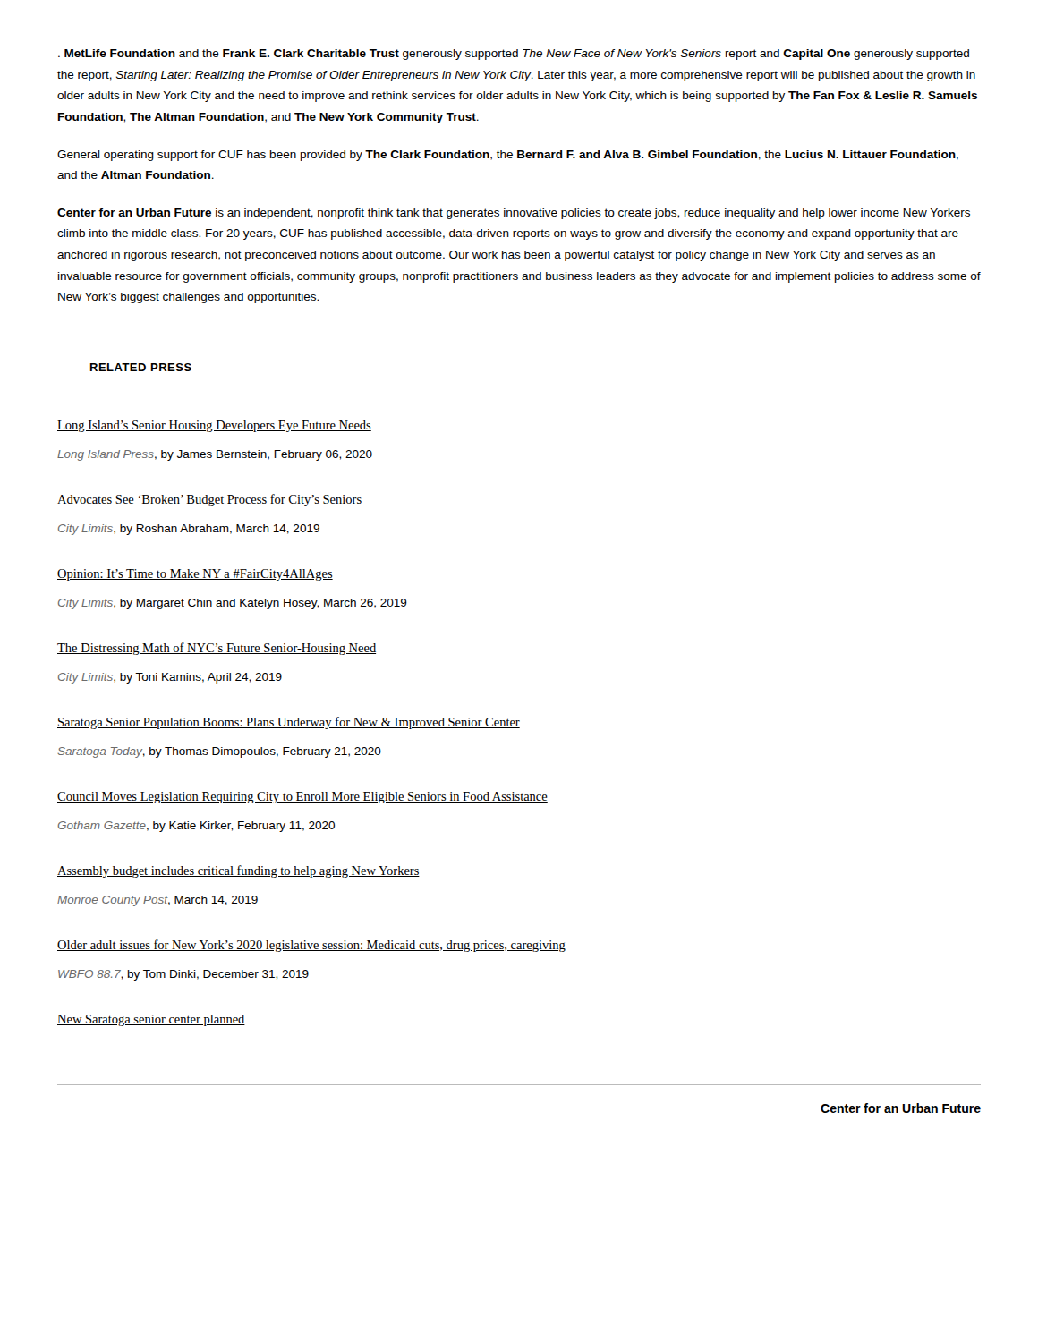. MetLife Foundation and the Frank E. Clark Charitable Trust generously supported The New Face of New York's Seniors report and Capital One generously supported the report, Starting Later: Realizing the Promise of Older Entrepreneurs in New York City. Later this year, a more comprehensive report will be published about the growth in older adults in New York City and the need to improve and rethink services for older adults in New York City, which is being supported by The Fan Fox & Leslie R. Samuels Foundation, The Altman Foundation, and The New York Community Trust.
General operating support for CUF has been provided by The Clark Foundation, the Bernard F. and Alva B. Gimbel Foundation, the Lucius N. Littauer Foundation, and the Altman Foundation.
Center for an Urban Future is an independent, nonprofit think tank that generates innovative policies to create jobs, reduce inequality and help lower income New Yorkers climb into the middle class. For 20 years, CUF has published accessible, data-driven reports on ways to grow and diversify the economy and expand opportunity that are anchored in rigorous research, not preconceived notions about outcome. Our work has been a powerful catalyst for policy change in New York City and serves as an invaluable resource for government officials, community groups, nonprofit practitioners and business leaders as they advocate for and implement policies to address some of New York’s biggest challenges and opportunities.
RELATED PRESS
Long Island’s Senior Housing Developers Eye Future Needs
Long Island Press, by James Bernstein, February 06, 2020
Advocates See ‘Broken’ Budget Process for City’s Seniors
City Limits, by Roshan Abraham, March 14, 2019
Opinion: It’s Time to Make NY a #FairCity4AllAges
City Limits, by Margaret Chin and Katelyn Hosey, March 26, 2019
The Distressing Math of NYC’s Future Senior-Housing Need
City Limits, by Toni Kamins, April 24, 2019
Saratoga Senior Population Booms: Plans Underway for New & Improved Senior Center
Saratoga Today, by Thomas Dimopoulos, February 21, 2020
Council Moves Legislation Requiring City to Enroll More Eligible Seniors in Food Assistance
Gotham Gazette, by Katie Kirker, February 11, 2020
Assembly budget includes critical funding to help aging New Yorkers
Monroe County Post, March 14, 2019
Older adult issues for New York’s 2020 legislative session: Medicaid cuts, drug prices, caregiving
WBFO 88.7, by Tom Dinki, December 31, 2019
New Saratoga senior center planned
Center for an Urban Future